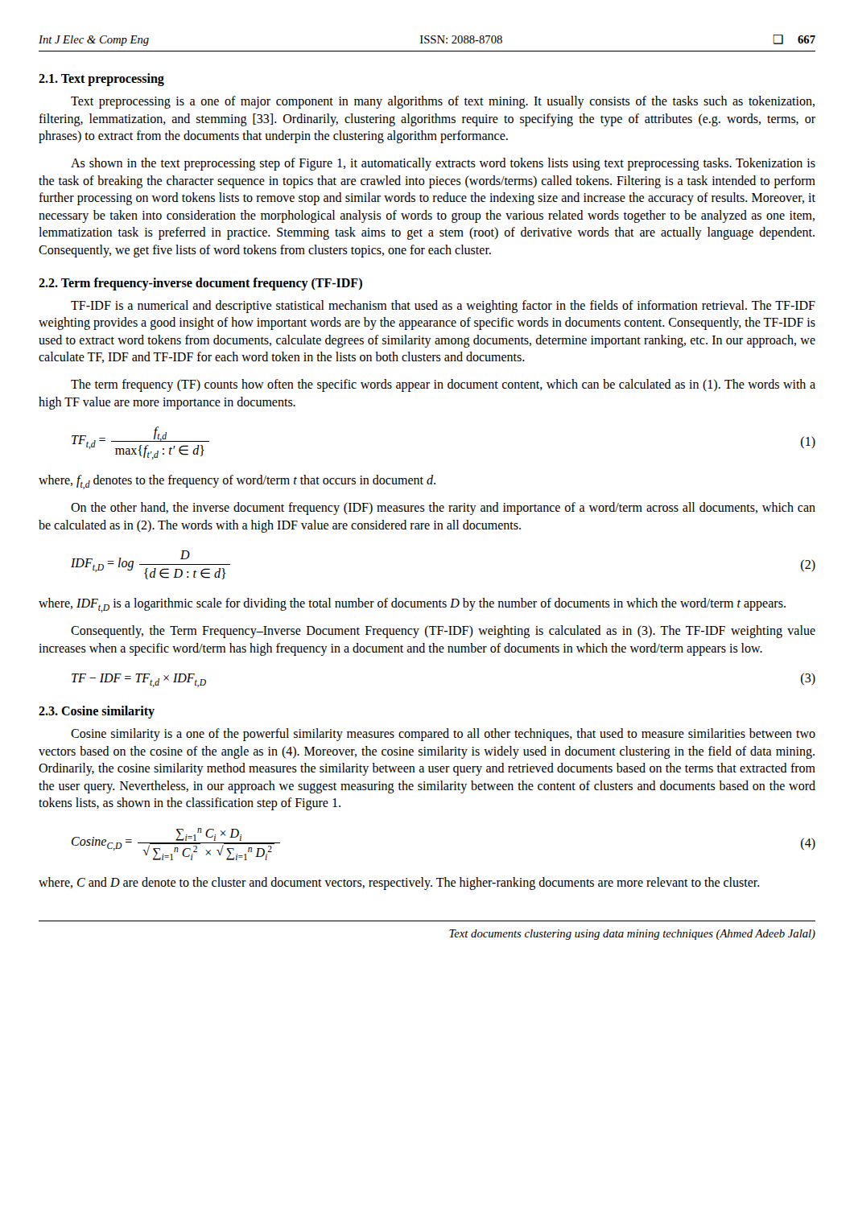Int J Elec & Comp Eng ISSN: 2088-8708 ❑ 667
2.1. Text preprocessing
Text preprocessing is a one of major component in many algorithms of text mining. It usually consists of the tasks such as tokenization, filtering, lemmatization, and stemming [33]. Ordinarily, clustering algorithms require to specifying the type of attributes (e.g. words, terms, or phrases) to extract from the documents that underpin the clustering algorithm performance.
As shown in the text preprocessing step of Figure 1, it automatically extracts word tokens lists using text preprocessing tasks. Tokenization is the task of breaking the character sequence in topics that are crawled into pieces (words/terms) called tokens. Filtering is a task intended to perform further processing on word tokens lists to remove stop and similar words to reduce the indexing size and increase the accuracy of results. Moreover, it necessary be taken into consideration the morphological analysis of words to group the various related words together to be analyzed as one item, lemmatization task is preferred in practice. Stemming task aims to get a stem (root) of derivative words that are actually language dependent. Consequently, we get five lists of word tokens from clusters topics, one for each cluster.
2.2. Term frequency-inverse document frequency (TF-IDF)
TF-IDF is a numerical and descriptive statistical mechanism that used as a weighting factor in the fields of information retrieval. The TF-IDF weighting provides a good insight of how important words are by the appearance of specific words in documents content. Consequently, the TF-IDF is used to extract word tokens from documents, calculate degrees of similarity among documents, determine important ranking, etc. In our approach, we calculate TF, IDF and TF-IDF for each word token in the lists on both clusters and documents.
The term frequency (TF) counts how often the specific words appear in document content, which can be calculated as in (1). The words with a high TF value are more importance in documents.
TFt,d = ft,d max{ft′,d : t′ ∈ d} (1)
where, ft,d denotes to the frequency of word/term t that occurs in document d.
On the other hand, the inverse document frequency (IDF) measures the rarity and importance of a word/term across all documents, which can be calculated as in (2). The words with a high IDF value are considered rare in all documents.
IDFt,D = log D {d ∈ D : t ∈ d} (2)
where, IDFt,D is a logarithmic scale for dividing the total number of documents D by the number of documents in which the word/term t appears.
Consequently, the Term Frequency–Inverse Document Frequency (TF-IDF) weighting is calculated as in (3). The TF-IDF weighting value increases when a specific word/term has high frequency in a document and the number of documents in which the word/term appears is low.
TF − IDF = TFt,d × IDFt,D (3)
2.3. Cosine similarity
Cosine similarity is a one of the powerful similarity measures compared to all other techniques, that used to measure similarities between two vectors based on the cosine of the angle as in (4). Moreover, the cosine similarity is widely used in document clustering in the field of data mining. Ordinarily, the cosine similarity method measures the similarity between a user query and retrieved documents based on the terms that extracted from the user query. Nevertheless, in our approach we suggest measuring the similarity between the content of clusters and documents based on the word tokens lists, as shown in the classification step of Figure 1.
CosineC,D = ∑i=1n Ci × Di ∑i=1n Ci2 × ∑i=1n Di2 (4)
where, C and D are denote to the cluster and document vectors, respectively. The higher-ranking documents are more relevant to the cluster.
Text documents clustering using data mining techniques (Ahmed Adeeb Jalal)